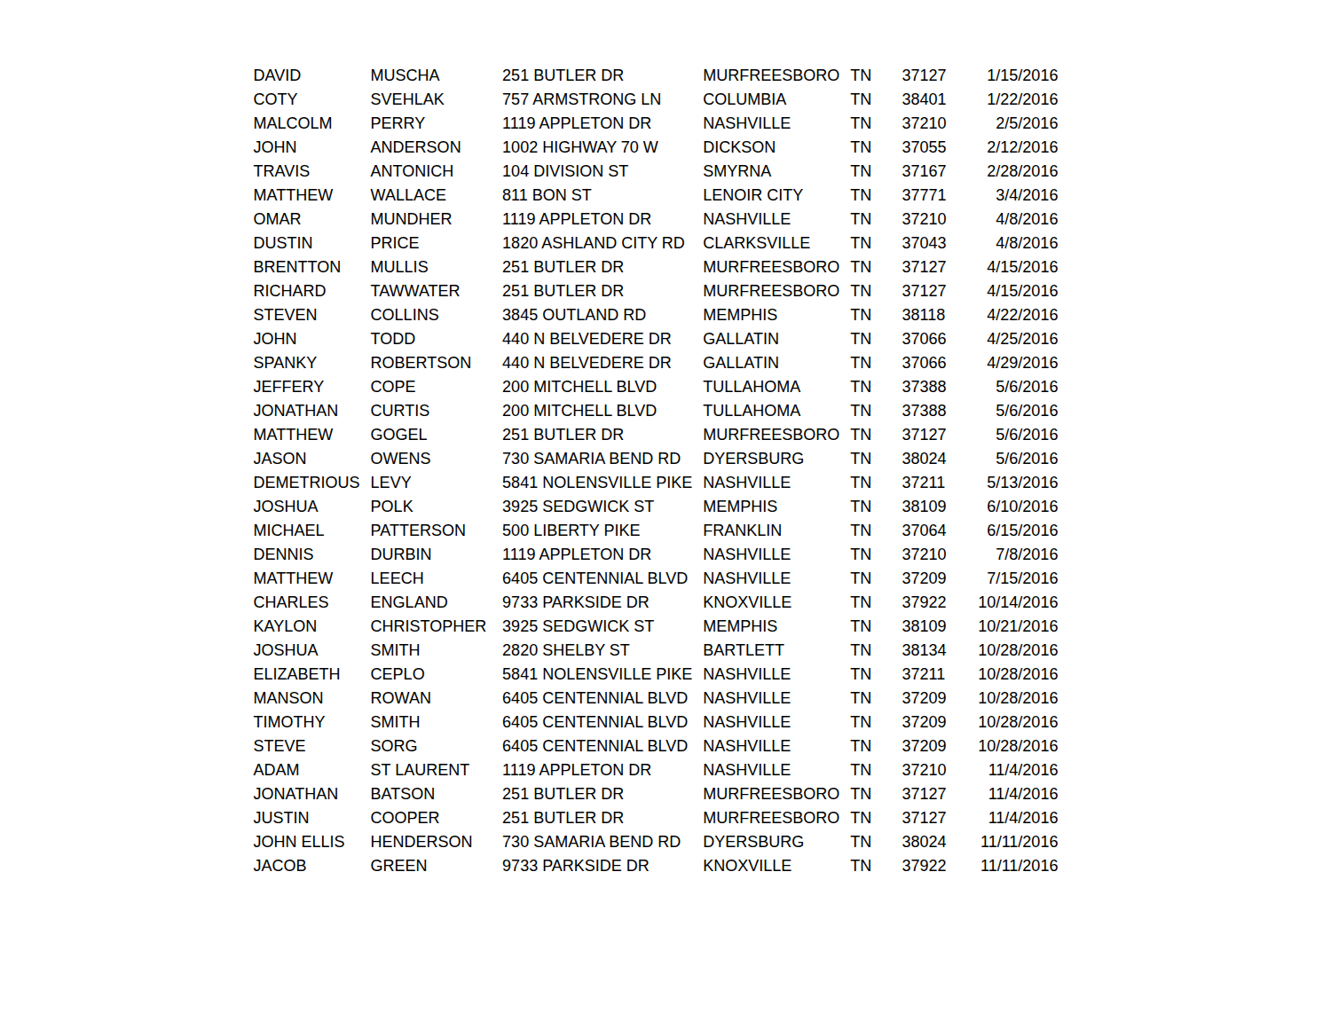| DAVID | MUSCHA | 251 BUTLER DR | MURFREESBORO | TN | 37127 | 1/15/2016 |
| COTY | SVEHLAK | 757 ARMSTRONG LN | COLUMBIA | TN | 38401 | 1/22/2016 |
| MALCOLM | PERRY | 1119 APPLETON DR | NASHVILLE | TN | 37210 | 2/5/2016 |
| JOHN | ANDERSON | 1002 HIGHWAY 70 W | DICKSON | TN | 37055 | 2/12/2016 |
| TRAVIS | ANTONICH | 104 DIVISION ST | SMYRNA | TN | 37167 | 2/28/2016 |
| MATTHEW | WALLACE | 811 BON ST | LENOIR CITY | TN | 37771 | 3/4/2016 |
| OMAR | MUNDHER | 1119 APPLETON DR | NASHVILLE | TN | 37210 | 4/8/2016 |
| DUSTIN | PRICE | 1820 ASHLAND CITY RD | CLARKSVILLE | TN | 37043 | 4/8/2016 |
| BRENTTON | MULLIS | 251 BUTLER DR | MURFREESBORO | TN | 37127 | 4/15/2016 |
| RICHARD | TAWWATER | 251 BUTLER DR | MURFREESBORO | TN | 37127 | 4/15/2016 |
| STEVEN | COLLINS | 3845 OUTLAND RD | MEMPHIS | TN | 38118 | 4/22/2016 |
| JOHN | TODD | 440 N BELVEDERE DR | GALLATIN | TN | 37066 | 4/25/2016 |
| SPANKY | ROBERTSON | 440 N BELVEDERE DR | GALLATIN | TN | 37066 | 4/29/2016 |
| JEFFERY | COPE | 200 MITCHELL BLVD | TULLAHOMA | TN | 37388 | 5/6/2016 |
| JONATHAN | CURTIS | 200 MITCHELL BLVD | TULLAHOMA | TN | 37388 | 5/6/2016 |
| MATTHEW | GOGEL | 251 BUTLER DR | MURFREESBORO | TN | 37127 | 5/6/2016 |
| JASON | OWENS | 730 SAMARIA BEND RD | DYERSBURG | TN | 38024 | 5/6/2016 |
| DEMETRIOUS | LEVY | 5841 NOLENSVILLE PIKE | NASHVILLE | TN | 37211 | 5/13/2016 |
| JOSHUA | POLK | 3925 SEDGWICK ST | MEMPHIS | TN | 38109 | 6/10/2016 |
| MICHAEL | PATTERSON | 500 LIBERTY PIKE | FRANKLIN | TN | 37064 | 6/15/2016 |
| DENNIS | DURBIN | 1119 APPLETON DR | NASHVILLE | TN | 37210 | 7/8/2016 |
| MATTHEW | LEECH | 6405 CENTENNIAL BLVD | NASHVILLE | TN | 37209 | 7/15/2016 |
| CHARLES | ENGLAND | 9733 PARKSIDE DR | KNOXVILLE | TN | 37922 | 10/14/2016 |
| KAYLON | CHRISTOPHER | 3925 SEDGWICK ST | MEMPHIS | TN | 38109 | 10/21/2016 |
| JOSHUA | SMITH | 2820 SHELBY ST | BARTLETT | TN | 38134 | 10/28/2016 |
| ELIZABETH | CEPLO | 5841 NOLENSVILLE PIKE | NASHVILLE | TN | 37211 | 10/28/2016 |
| MANSON | ROWAN | 6405 CENTENNIAL BLVD | NASHVILLE | TN | 37209 | 10/28/2016 |
| TIMOTHY | SMITH | 6405 CENTENNIAL BLVD | NASHVILLE | TN | 37209 | 10/28/2016 |
| STEVE | SORG | 6405 CENTENNIAL BLVD | NASHVILLE | TN | 37209 | 10/28/2016 |
| ADAM | ST LAURENT | 1119 APPLETON DR | NASHVILLE | TN | 37210 | 11/4/2016 |
| JONATHAN | BATSON | 251 BUTLER DR | MURFREESBORO | TN | 37127 | 11/4/2016 |
| JUSTIN | COOPER | 251 BUTLER DR | MURFREESBORO | TN | 37127 | 11/4/2016 |
| JOHN ELLIS | HENDERSON | 730 SAMARIA BEND RD | DYERSBURG | TN | 38024 | 11/11/2016 |
| JACOB | GREEN | 9733 PARKSIDE DR | KNOXVILLE | TN | 37922 | 11/11/2016 |